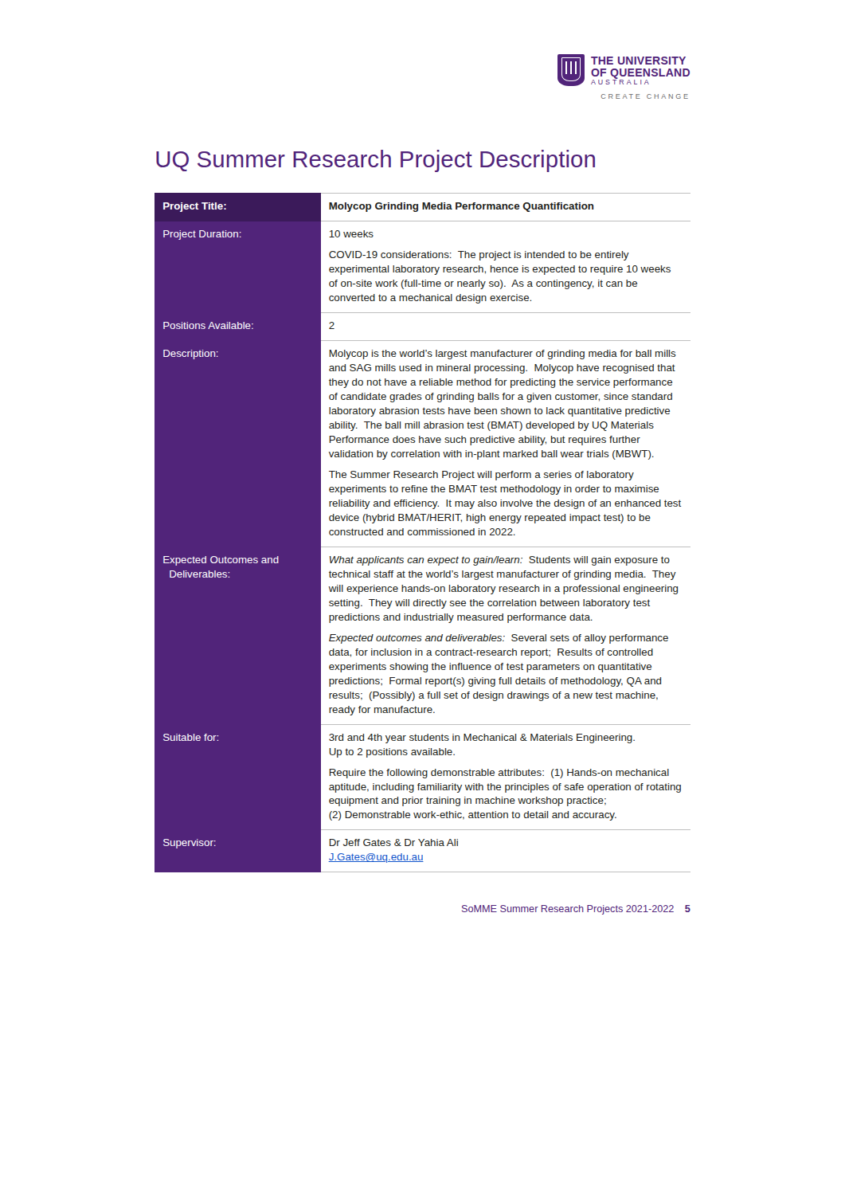THE UNIVERSITY OF QUEENSLAND AUSTRALIA
CREATE CHANGE
UQ Summer Research Project Description
| Project Title: | Molycop Grinding Media Performance Quantification |
| Project Duration: | 10 weeks COVID-19 considerations: The project is intended to be entirely experimental laboratory research, hence is expected to require 10 weeks of on-site work (full-time or nearly so). As a contingency, it can be converted to a mechanical design exercise. |
| Positions Available: | 2 |
| Description: | Molycop is the world’s largest manufacturer of grinding media for ball mills and SAG mills used in mineral processing. Molycop have recognised that they do not have a reliable method for predicting the service performance of candidate grades of grinding balls for a given customer, since standard laboratory abrasion tests have been shown to lack quantitative predictive ability. The ball mill abrasion test (BMAT) developed by UQ Materials Performance does have such predictive ability, but requires further validation by correlation with in-plant marked ball wear trials (MBWT). The Summer Research Project will perform a series of laboratory experiments to refine the BMAT test methodology in order to maximise reliability and efficiency. It may also involve the design of an enhanced test device (hybrid BMAT/HERIT, high energy repeated impact test) to be constructed and commissioned in 2022. |
| Expected Outcomes and Deliverables: | What applicants can expect to gain/learn: Students will gain exposure to technical staff at the world’s largest manufacturer of grinding media. They will experience hands-on laboratory research in a professional engineering setting. They will directly see the correlation between laboratory test predictions and industrially measured performance data. Expected outcomes and deliverables: Several sets of alloy performance data, for inclusion in a contract-research report; Results of controlled experiments showing the influence of test parameters on quantitative predictions; Formal report(s) giving full details of methodology, QA and results; (Possibly) a full set of design drawings of a new test machine, ready for manufacture. |
| Suitable for: | 3rd and 4th year students in Mechanical & Materials Engineering. Up to 2 positions available. Require the following demonstrable attributes: (1) Hands-on mechanical aptitude, including familiarity with the principles of safe operation of rotating equipment and prior training in machine workshop practice; (2) Demonstrable work-ethic, attention to detail and accuracy. |
| Supervisor: | Dr Jeff Gates & Dr Yahia Ali J.Gates@uq.edu.au |
SoMME Summer Research Projects 2021-2022 5